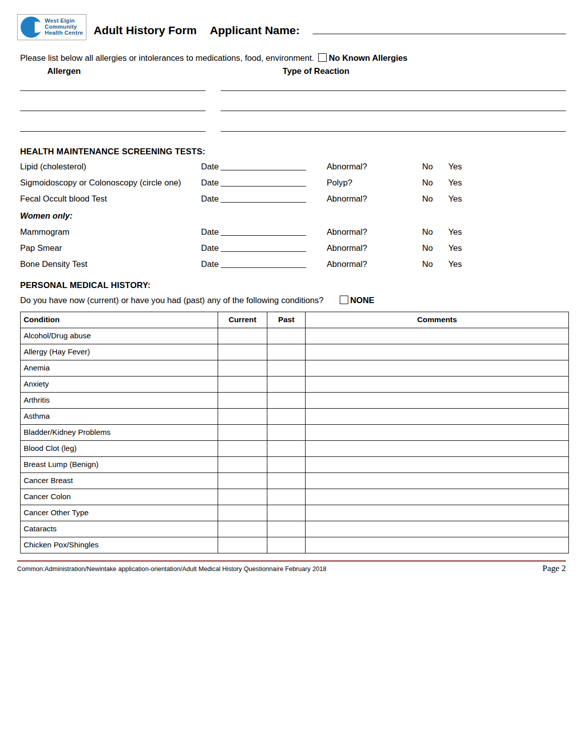West Elgin
Community
Health Centre
Adult History Form Applicant Name:
Please list below all allergies or intolerances to medications, food, environment. No Known Allergies
Allergen
Type of Reaction
HEALTH MAINTENANCE SCREENING TESTS:
Lipid (cholesterol)
Date
Abnormal?
No
Yes
Sigmoidoscopy or Colonoscopy (circle one)
Date
Polyp?
No
Yes
Fecal Occult blood Test
Date
Abnormal?
No
Yes
Women only:
Mammogram
Date
Abnormal?
No
Yes
Pap Smear
Date
Abnormal?
No
Yes
Bone Density Test
Date
Abnormal?
No
Yes
PERSONAL MEDICAL HISTORY:
Do you have now (current) or have you had (past) any of the following conditions? NONE
| Condition | Current | Past | Comments |
| --- | --- | --- | --- |
| Alcohol/Drug abuse | | | |
| Allergy (Hay Fever) | | | |
| Anemia | | | |
| Anxiety | | | |
| Arthritis | | | |
| Asthma | | | |
| Bladder/Kidney Problems | | | |
| Blood Clot (leg) | | | |
| Breast Lump (Benign) | | | |
| Cancer Breast | | | |
| Cancer Colon | | | |
| Cancer Other Type | | | |
| Cataracts | | | |
| Chicken Pox/Shingles | | | |
Common:Administration/Newintake application-orientation/Adult Medical History Questionnaire February 2018
Page 2